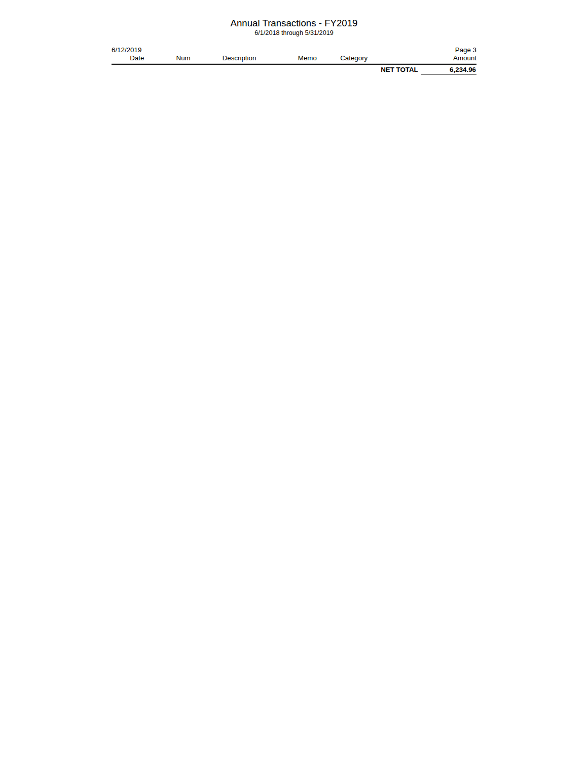Annual Transactions - FY2019
6/1/2018 through 5/31/2019
6/12/2019 Page 3
| Date | Num | Description | Memo | Category | Amount |
| --- | --- | --- | --- | --- | --- |
| | NET TOTAL | 6,234.96 |